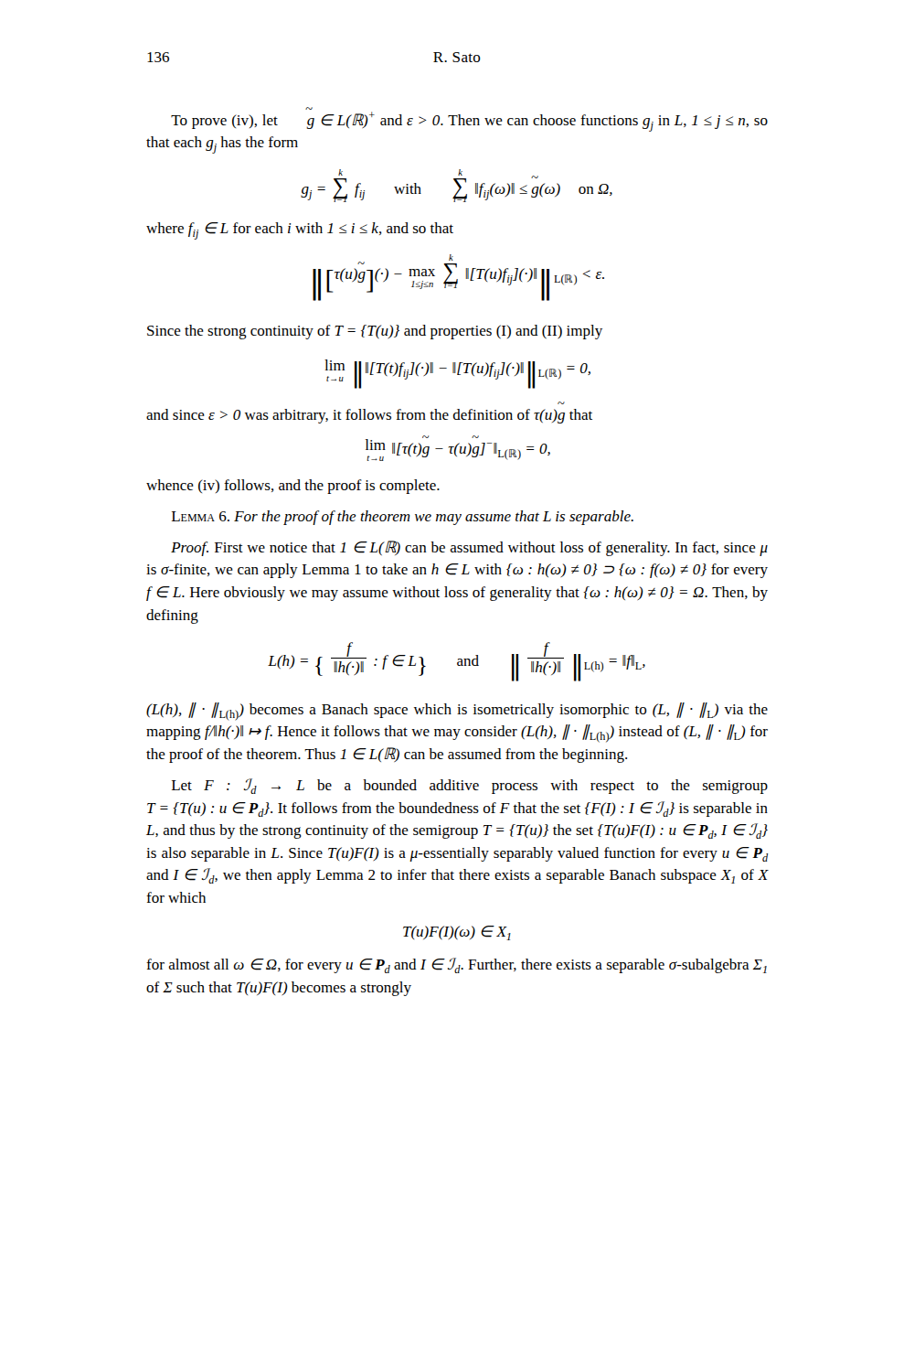136
R. Sato
To prove (iv), let g ∈ L(ℝ)+ and ε > 0. Then we can choose functions gj in L, 1 ≤ j ≤ n, so that each gj has the form
gj = k∑i=1 fij with k∑i=1 ‖fij(ω)‖ ≤ g(ω) on Ω,
where fij ∈ L for each i with 1 ≤ i ≤ k, and so that
∥[τ(u)g](·) − max 1≤j≤n k∑i=1 ‖[T(u)fij](·)‖∥L(ℝ) < ε.
Since the strong continuity of T = {T(u)} and properties (I) and (II) imply
lim t→u ∥‖[T(t)fij](·)‖ − ‖[T(u)fij](·)‖∥L(ℝ) = 0,
and since ε > 0 was arbitrary, it follows from the definition of τ(u)g that
lim t→u ‖[τ(t)g − τ(u)g]−‖L(ℝ) = 0,
whence (iv) follows, and the proof is complete.
Lemma 6. For the proof of the theorem we may assume that L is separable.
Proof. First we notice that 1 ∈ L(ℝ) can be assumed without loss of generality. In fact, since μ is σ-finite, we can apply Lemma 1 to take an h ∈ L with {ω : h(ω) ≠ 0} ⊃ {ω : f(ω) ≠ 0} for every f ∈ L. Here obviously we may assume without loss of generality that {ω : h(ω) ≠ 0} = Ω. Then, by defining
L(h) = { f‖h(·)‖ : f ∈ L} and ∥ f‖h(·)‖ ∥L(h) = ‖f‖L,
(L(h), ∥ · ∥L(h)) becomes a Banach space which is isometrically isomorphic to (L, ∥ · ∥L) via the mapping f/‖h(·)‖ ↦ f. Hence it follows that we may consider (L(h), ∥ · ∥L(h)) instead of (L, ∥ · ∥L) for the proof of the theorem. Thus 1 ∈ L(ℝ) can be assumed from the beginning.
Let F : ℐd → L be a bounded additive process with respect to the semigroup T = {T(u) : u ∈ Pd}. It follows from the boundedness of F that the set {F(I) : I ∈ ℐd} is separable in L, and thus by the strong continuity of the semigroup T = {T(u)} the set {T(u)F(I) : u ∈ Pd, I ∈ ℐd} is also separable in L. Since T(u)F(I) is a μ-essentially separably valued function for every u ∈ Pd and I ∈ ℐd, we then apply Lemma 2 to infer that there exists a separable Banach subspace X1 of X for which
T(u)F(I)(ω) ∈ X1
for almost all ω ∈ Ω, for every u ∈ Pd and I ∈ ℐd. Further, there exists a separable σ-subalgebra Σ1 of Σ such that T(u)F(I) becomes a strongly